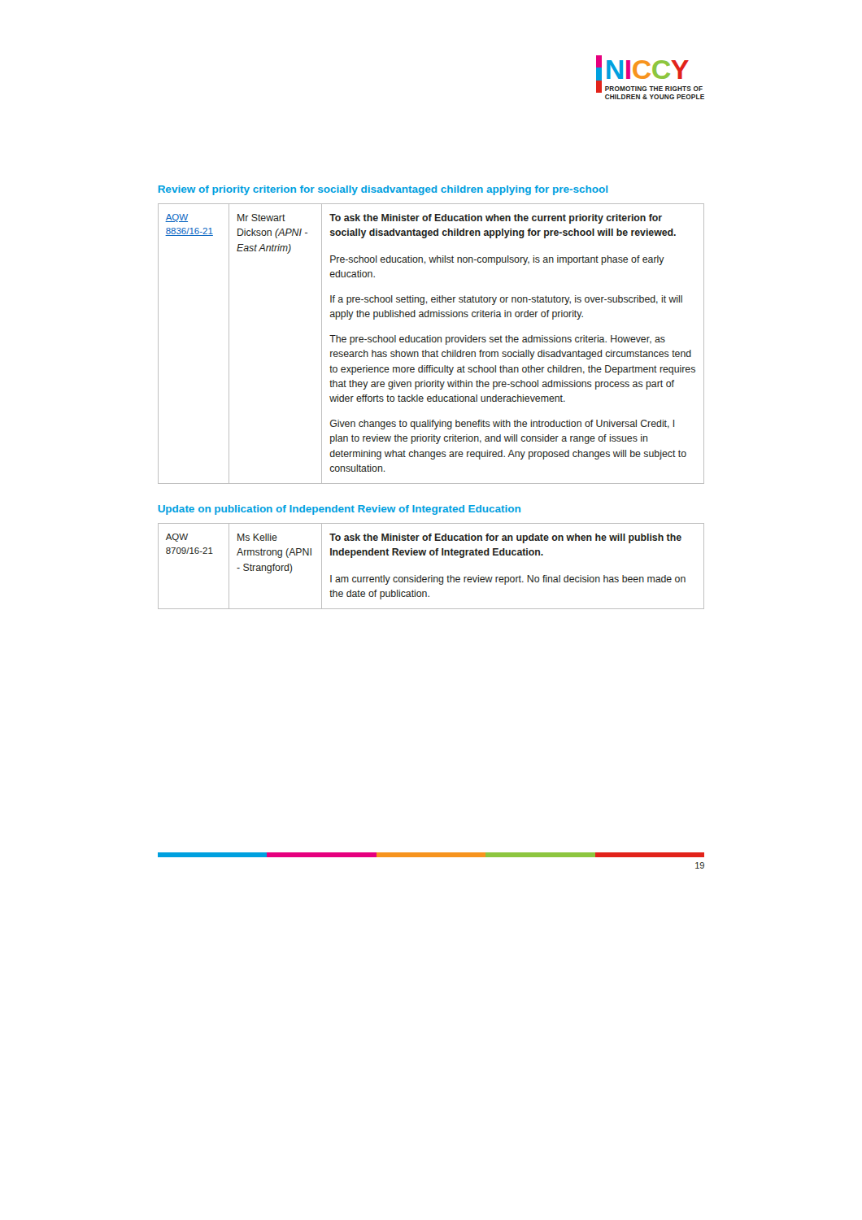NICCY
Promoting the rights of
children & young people
Review of priority criterion for socially disadvantaged children applying for pre-school
| AQW 8836/16-21 | Mr Stewart Dickson (APNI - East Antrim) | To ask the Minister of Education when the current priority criterion for socially disadvantaged children applying for pre-school will be reviewed. Pre-school education, whilst non-compulsory, is an important phase of early education. If a pre-school setting, either statutory or non-statutory, is over-subscribed, it will apply the published admissions criteria in order of priority. The pre-school education providers set the admissions criteria. However, as research has shown that children from socially disadvantaged circumstances tend to experience more difficulty at school than other children, the Department requires that they are given priority within the pre-school admissions process as part of wider efforts to tackle educational underachievement. Given changes to qualifying benefits with the introduction of Universal Credit, I plan to review the priority criterion, and will consider a range of issues in determining what changes are required. Any proposed changes will be subject to consultation. |
Update on publication of Independent Review of Integrated Education
| AQW 8709/16-21 | Ms Kellie Armstrong (APNI - Strangford) | To ask the Minister of Education for an update on when he will publish the Independent Review of Integrated Education. I am currently considering the review report. No final decision has been made on the date of publication. |
19